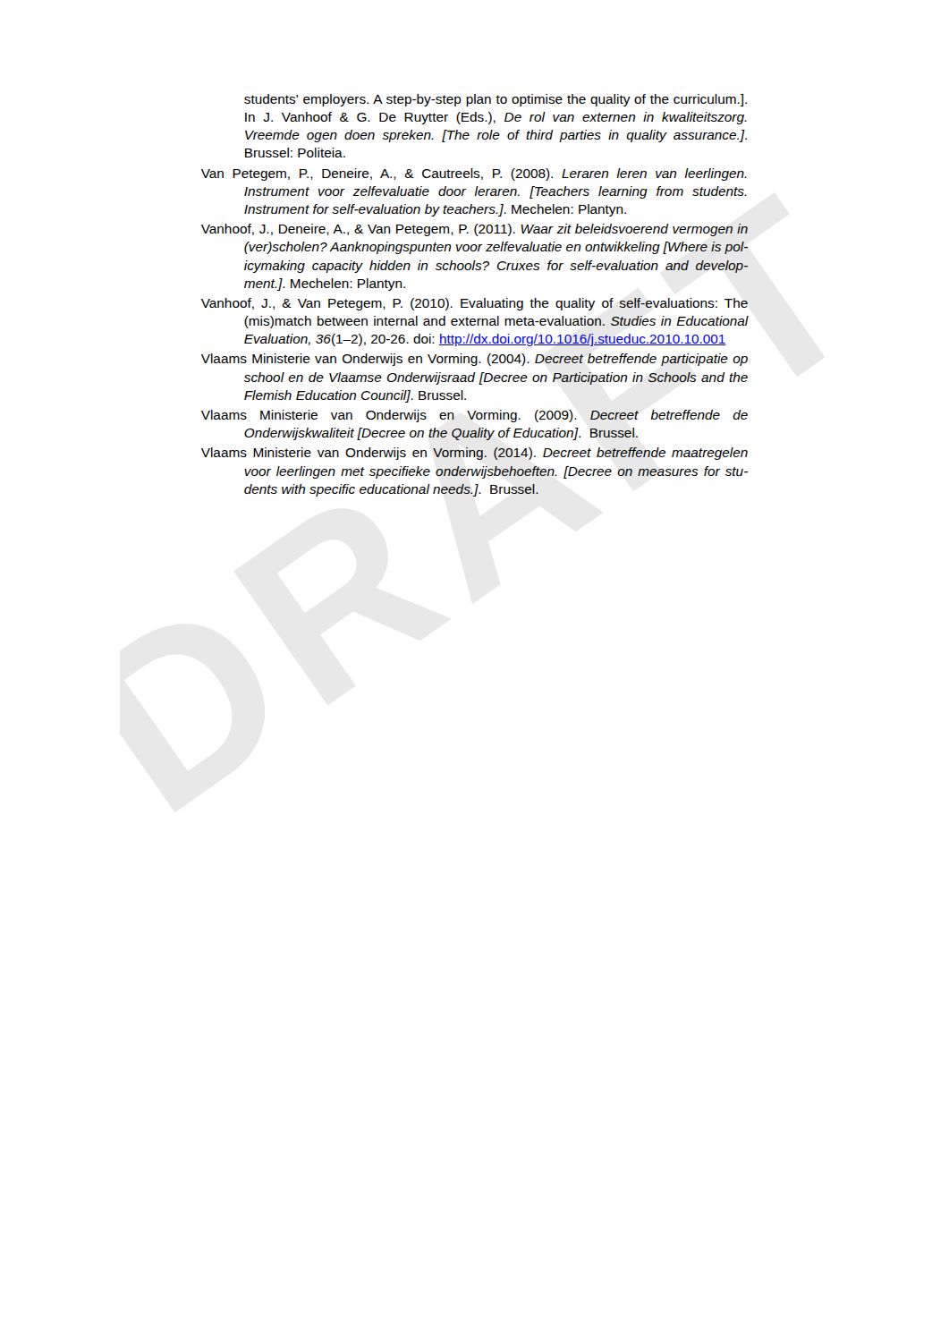DRAFT
students' employers. A step-by-step plan to optimise the quality of the curriculum.]. In J. Vanhoof & G. De Ruytter (Eds.), De rol van externen in kwaliteitszorg. Vreemde ogen doen spreken. [The role of third parties in quality assurance.]. Brussel: Politeia.
Van Petegem, P., Deneire, A., & Cautreels, P. (2008). Leraren leren van leerlingen. Instrument voor zelfevaluatie door leraren. [Teachers learning from students. Instrument for self-evaluation by teachers.]. Mechelen: Plantyn.
Vanhoof, J., Deneire, A., & Van Petegem, P. (2011). Waar zit beleidsvoerend vermogen in (ver)scholen? Aanknopingspunten voor zelfevaluatie en ontwikkeling [Where is policymaking capacity hidden in schools? Cruxes for self-evaluation and development.]. Mechelen: Plantyn.
Vanhoof, J., & Van Petegem, P. (2010). Evaluating the quality of self-evaluations: The (mis)match between internal and external meta-evaluation. Studies in Educational Evaluation, 36(1–2), 20-26. doi: http://dx.doi.org/10.1016/j.stueduc.2010.10.001
Vlaams Ministerie van Onderwijs en Vorming. (2004). Decreet betreffende participatie op school en de Vlaamse Onderwijsraad [Decree on Participation in Schools and the Flemish Education Council]. Brussel.
Vlaams Ministerie van Onderwijs en Vorming. (2009). Decreet betreffende de Onderwijskwaliteit [Decree on the Quality of Education]. Brussel.
Vlaams Ministerie van Onderwijs en Vorming. (2014). Decreet betreffende maatregelen voor leerlingen met specifieke onderwijsbehoeften. [Decree on measures for students with specific educational needs.]. Brussel.